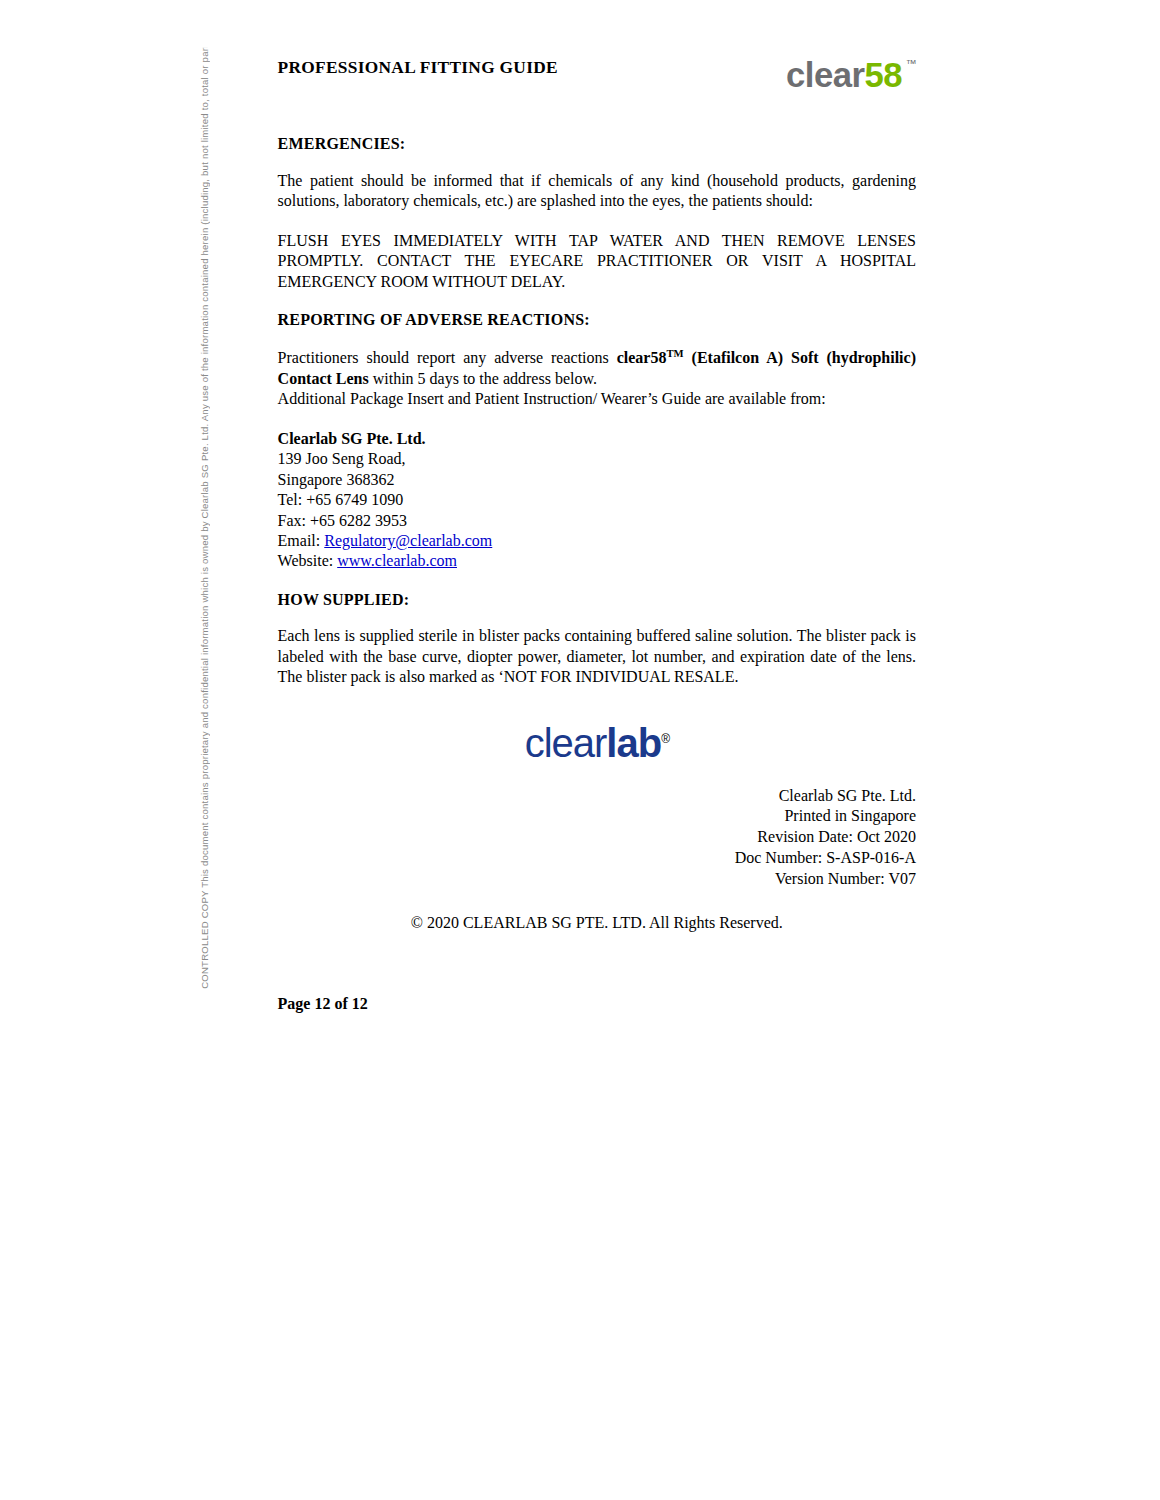CONTROLLED COPY This document contains proprietary and confidential information which is owned by Clearlab SG Pte. Ltd. Any use of the information contained herein (including, but not limited to, total or partial reproduction, communication, or dissemination in any form) by persons other than the intended recipient(s) is prohibited.
PROFESSIONAL FITTING GUIDE
clear 58™
EMERGENCIES:
The patient should be informed that if chemicals of any kind (household products, gardening solutions, laboratory chemicals, etc.) are splashed into the eyes, the patients should:
FLUSH EYES IMMEDIATELY WITH TAP WATER AND THEN REMOVE LENSES PROMPTLY. CONTACT THE EYECARE PRACTITIONER OR VISIT A HOSPITAL EMERGENCY ROOM WITHOUT DELAY.
REPORTING OF ADVERSE REACTIONS:
Practitioners should report any adverse reactions clear58TM (Etafilcon A) Soft (hydrophilic) Contact Lens within 5 days to the address below.
Additional Package Insert and Patient Instruction/ Wearer’s Guide are available from:
Clearlab SG Pte. Ltd.
139 Joo Seng Road,
Singapore 368362
Tel: +65 6749 1090
Fax: +65 6282 3953
Email: Regulatory@clearlab.com
Website: www.clearlab.com
HOW SUPPLIED:
Each lens is supplied sterile in blister packs containing buffered saline solution. The blister pack is labeled with the base curve, diopter power, diameter, lot number, and expiration date of the lens. The blister pack is also marked as ‘NOT FOR INDIVIDUAL RESALE.
clear lab®
Clearlab SG Pte. Ltd.
Printed in Singapore
Revision Date: Oct 2020
Doc Number: S-ASP-016-A
Version Number: V07
© 2020 CLEARLAB SG PTE. LTD. All Rights Reserved.
Page 12 of 12